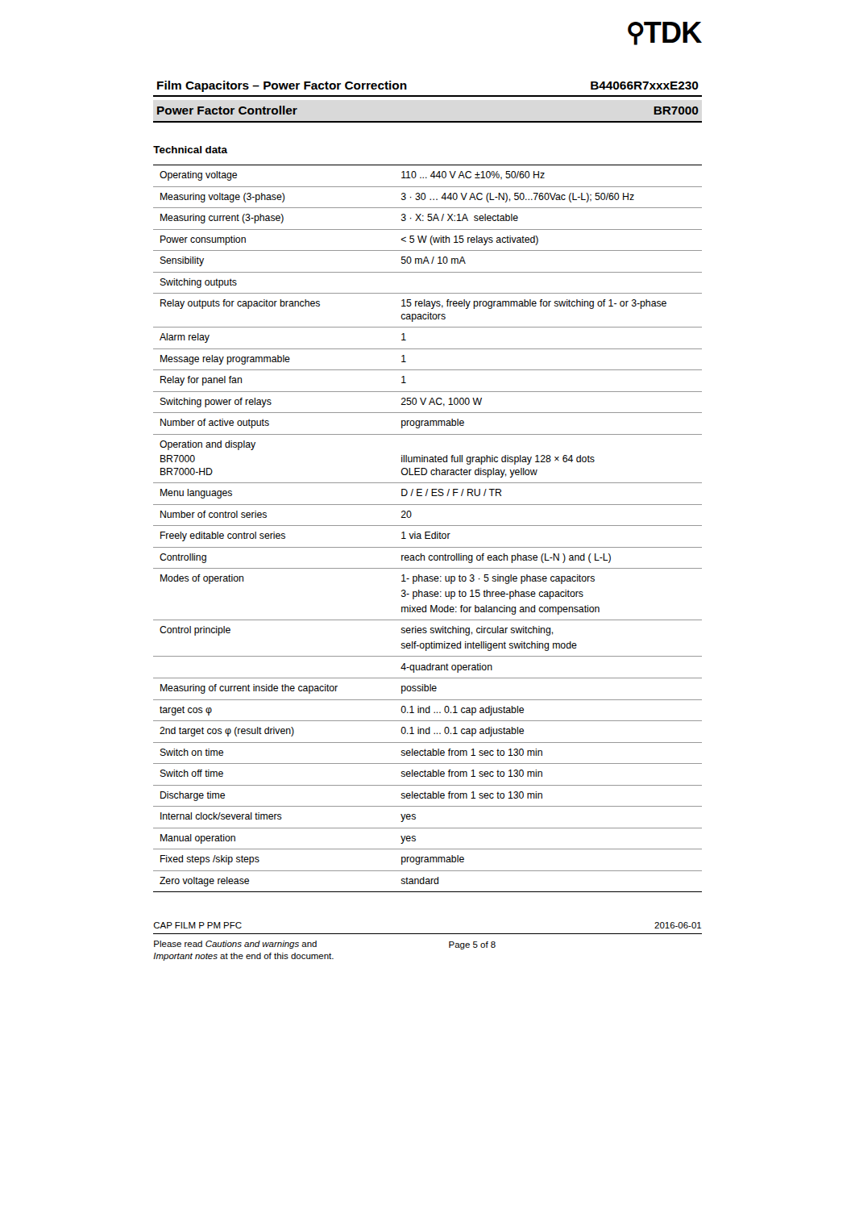⚲TDK
Film Capacitors – Power Factor Correction
B44066R7xxxE230
Power Factor Controller
BR7000
Technical data
| Operating voltage | 110 ... 440 V AC ±10%, 50/60 Hz |
| Measuring voltage (3-phase) | 3 · 30 … 440 V AC (L-N), 50...760Vac (L-L); 50/60 Hz |
| Measuring current (3-phase) | 3 · X: 5A / X:1A selectable |
| Power consumption | < 5 W (with 15 relays activated) |
| Sensibility | 50 mA / 10 mA |
| Switching outputs | |
| Relay outputs for capacitor branches | 15 relays, freely programmable for switching of 1- or 3-phase capacitors |
| Alarm relay | 1 |
| Message relay programmable | 1 |
| Relay for panel fan | 1 |
| Switching power of relays | 250 V AC, 1000 W |
| Number of active outputs | programmable |
| Operation and display BR7000 BR7000-HD | illuminated full graphic display 128 × 64 dots OLED character display, yellow |
| Menu languages | D / E / ES / F / RU / TR |
| Number of control series | 20 |
| Freely editable control series | 1 via Editor |
| Controlling | reach controlling of each phase (L-N ) and ( L-L) |
| Modes of operation | 1- phase: up to 3 · 5 single phase capacitors 3- phase: up to 15 three-phase capacitors mixed Mode: for balancing and compensation |
| Control principle | series switching, circular switching, self-optimized intelligent switching mode |
| | 4-quadrant operation |
| Measuring of current inside the capacitor | possible |
| target cos φ | 0.1 ind ... 0.1 cap adjustable |
| 2nd target cos φ (result driven) | 0.1 ind ... 0.1 cap adjustable |
| Switch on time | selectable from 1 sec to 130 min |
| Switch off time | selectable from 1 sec to 130 min |
| Discharge time | selectable from 1 sec to 130 min |
| Internal clock/several timers | yes |
| Manual operation | yes |
| Fixed steps /skip steps | programmable |
| Zero voltage release | standard |
CAP FILM P PM PFC
2016-06-01
Please read Cautions and warnings and
Important notes at the end of this document.
Page 5 of 8